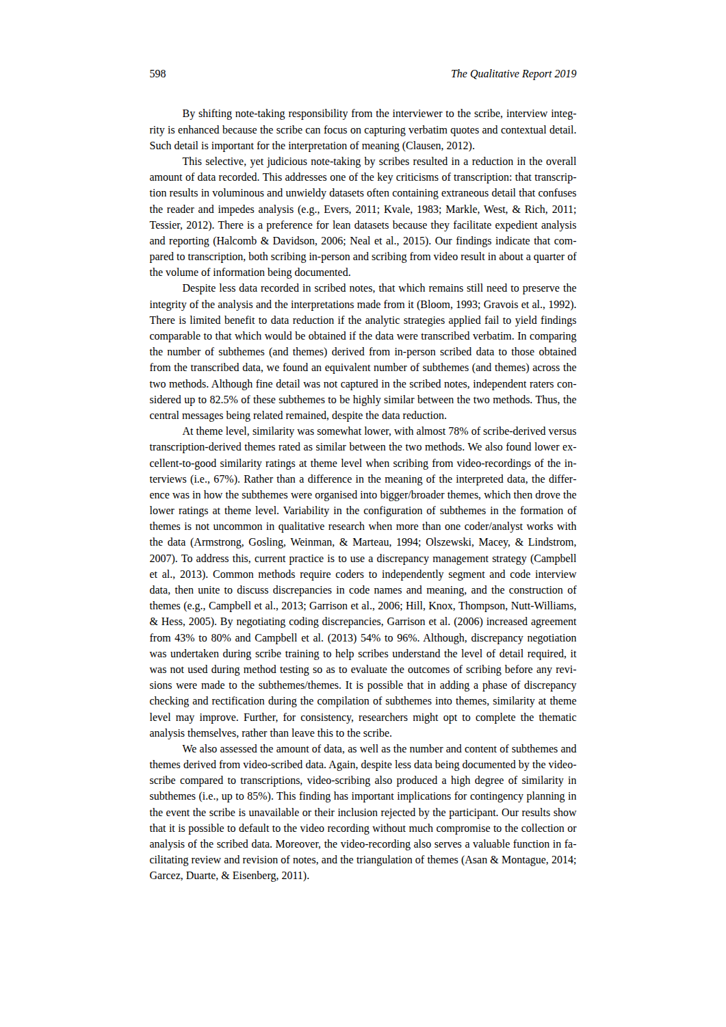598 The Qualitative Report 2019
By shifting note-taking responsibility from the interviewer to the scribe, interview integrity is enhanced because the scribe can focus on capturing verbatim quotes and contextual detail. Such detail is important for the interpretation of meaning (Clausen, 2012).
This selective, yet judicious note-taking by scribes resulted in a reduction in the overall amount of data recorded. This addresses one of the key criticisms of transcription: that transcription results in voluminous and unwieldy datasets often containing extraneous detail that confuses the reader and impedes analysis (e.g., Evers, 2011; Kvale, 1983; Markle, West, & Rich, 2011; Tessier, 2012). There is a preference for lean datasets because they facilitate expedient analysis and reporting (Halcomb & Davidson, 2006; Neal et al., 2015). Our findings indicate that compared to transcription, both scribing in-person and scribing from video result in about a quarter of the volume of information being documented.
Despite less data recorded in scribed notes, that which remains still need to preserve the integrity of the analysis and the interpretations made from it (Bloom, 1993; Gravois et al., 1992). There is limited benefit to data reduction if the analytic strategies applied fail to yield findings comparable to that which would be obtained if the data were transcribed verbatim. In comparing the number of subthemes (and themes) derived from in-person scribed data to those obtained from the transcribed data, we found an equivalent number of subthemes (and themes) across the two methods. Although fine detail was not captured in the scribed notes, independent raters considered up to 82.5% of these subthemes to be highly similar between the two methods. Thus, the central messages being related remained, despite the data reduction.
At theme level, similarity was somewhat lower, with almost 78% of scribe-derived versus transcription-derived themes rated as similar between the two methods. We also found lower excellent-to-good similarity ratings at theme level when scribing from video-recordings of the interviews (i.e., 67%). Rather than a difference in the meaning of the interpreted data, the difference was in how the subthemes were organised into bigger/broader themes, which then drove the lower ratings at theme level. Variability in the configuration of subthemes in the formation of themes is not uncommon in qualitative research when more than one coder/analyst works with the data (Armstrong, Gosling, Weinman, & Marteau, 1994; Olszewski, Macey, & Lindstrom, 2007). To address this, current practice is to use a discrepancy management strategy (Campbell et al., 2013). Common methods require coders to independently segment and code interview data, then unite to discuss discrepancies in code names and meaning, and the construction of themes (e.g., Campbell et al., 2013; Garrison et al., 2006; Hill, Knox, Thompson, Nutt-Williams, & Hess, 2005). By negotiating coding discrepancies, Garrison et al. (2006) increased agreement from 43% to 80% and Campbell et al. (2013) 54% to 96%. Although, discrepancy negotiation was undertaken during scribe training to help scribes understand the level of detail required, it was not used during method testing so as to evaluate the outcomes of scribing before any revisions were made to the subthemes/themes. It is possible that in adding a phase of discrepancy checking and rectification during the compilation of subthemes into themes, similarity at theme level may improve. Further, for consistency, researchers might opt to complete the thematic analysis themselves, rather than leave this to the scribe.
We also assessed the amount of data, as well as the number and content of subthemes and themes derived from video-scribed data. Again, despite less data being documented by the video-scribe compared to transcriptions, video-scribing also produced a high degree of similarity in subthemes (i.e., up to 85%). This finding has important implications for contingency planning in the event the scribe is unavailable or their inclusion rejected by the participant. Our results show that it is possible to default to the video recording without much compromise to the collection or analysis of the scribed data. Moreover, the video-recording also serves a valuable function in facilitating review and revision of notes, and the triangulation of themes (Asan & Montague, 2014; Garcez, Duarte, & Eisenberg, 2011).